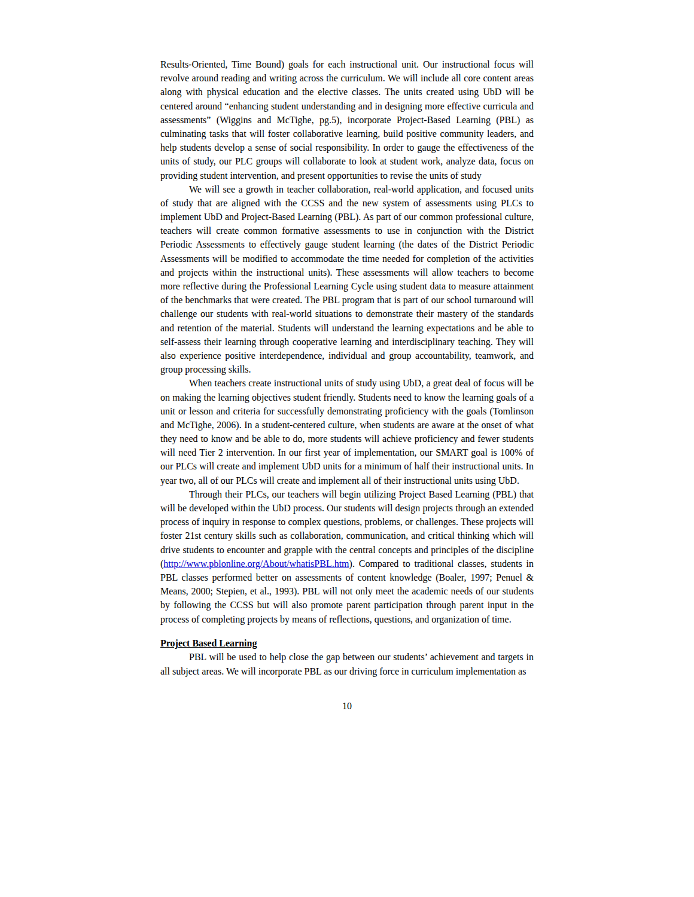Results-Oriented, Time Bound) goals for each instructional unit. Our instructional focus will revolve around reading and writing across the curriculum. We will include all core content areas along with physical education and the elective classes. The units created using UbD will be centered around “enhancing student understanding and in designing more effective curricula and assessments” (Wiggins and McTighe, pg.5), incorporate Project-Based Learning (PBL) as culminating tasks that will foster collaborative learning, build positive community leaders, and help students develop a sense of social responsibility. In order to gauge the effectiveness of the units of study, our PLC groups will collaborate to look at student work, analyze data, focus on providing student intervention, and present opportunities to revise the units of study
We will see a growth in teacher collaboration, real-world application, and focused units of study that are aligned with the CCSS and the new system of assessments using PLCs to implement UbD and Project-Based Learning (PBL). As part of our common professional culture, teachers will create common formative assessments to use in conjunction with the District Periodic Assessments to effectively gauge student learning (the dates of the District Periodic Assessments will be modified to accommodate the time needed for completion of the activities and projects within the instructional units). These assessments will allow teachers to become more reflective during the Professional Learning Cycle using student data to measure attainment of the benchmarks that were created. The PBL program that is part of our school turnaround will challenge our students with real-world situations to demonstrate their mastery of the standards and retention of the material. Students will understand the learning expectations and be able to self-assess their learning through cooperative learning and interdisciplinary teaching. They will also experience positive interdependence, individual and group accountability, teamwork, and group processing skills.
When teachers create instructional units of study using UbD, a great deal of focus will be on making the learning objectives student friendly. Students need to know the learning goals of a unit or lesson and criteria for successfully demonstrating proficiency with the goals (Tomlinson and McTighe, 2006). In a student-centered culture, when students are aware at the onset of what they need to know and be able to do, more students will achieve proficiency and fewer students will need Tier 2 intervention. In our first year of implementation, our SMART goal is 100% of our PLCs will create and implement UbD units for a minimum of half their instructional units. In year two, all of our PLCs will create and implement all of their instructional units using UbD.
Through their PLCs, our teachers will begin utilizing Project Based Learning (PBL) that will be developed within the UbD process. Our students will design projects through an extended process of inquiry in response to complex questions, problems, or challenges. These projects will foster 21st century skills such as collaboration, communication, and critical thinking which will drive students to encounter and grapple with the central concepts and principles of the discipline (http://www.pblonline.org/About/whatisPBL.htm). Compared to traditional classes, students in PBL classes performed better on assessments of content knowledge (Boaler, 1997; Penuel & Means, 2000; Stepien, et al., 1993). PBL will not only meet the academic needs of our students by following the CCSS but will also promote parent participation through parent input in the process of completing projects by means of reflections, questions, and organization of time.
Project Based Learning
PBL will be used to help close the gap between our students’ achievement and targets in all subject areas. We will incorporate PBL as our driving force in curriculum implementation as
10